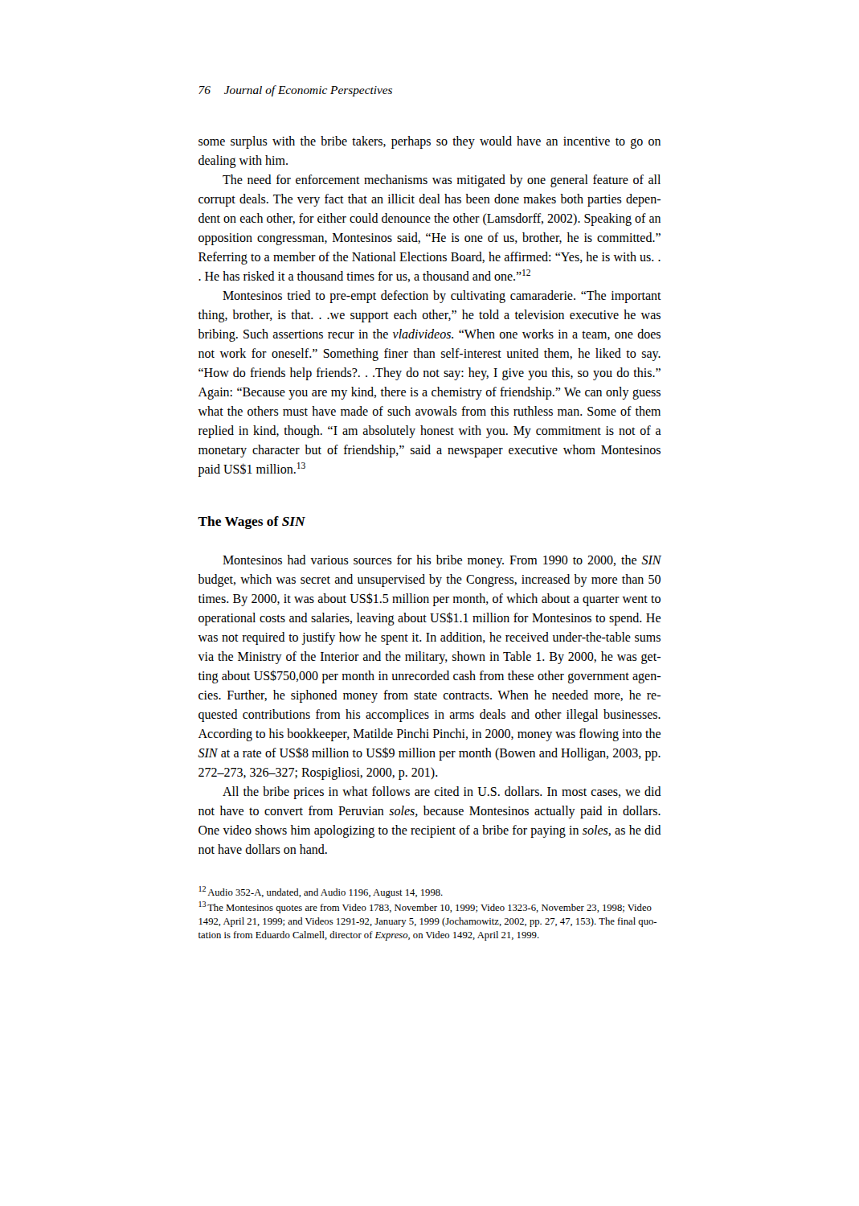76 Journal of Economic Perspectives
some surplus with the bribe takers, perhaps so they would have an incentive to go on dealing with him.
The need for enforcement mechanisms was mitigated by one general feature of all corrupt deals. The very fact that an illicit deal has been done makes both parties dependent on each other, for either could denounce the other (Lamsdorff, 2002). Speaking of an opposition congressman, Montesinos said, “He is one of us, brother, he is committed.” Referring to a member of the National Elections Board, he affirmed: “Yes, he is with us. . . He has risked it a thousand times for us, a thousand and one.”12
Montesinos tried to pre-empt defection by cultivating camaraderie. “The important thing, brother, is that. . .we support each other,” he told a television executive he was bribing. Such assertions recur in the vladivideos. “When one works in a team, one does not work for oneself.” Something finer than self-interest united them, he liked to say. “How do friends help friends?. . .They do not say: hey, I give you this, so you do this.” Again: “Because you are my kind, there is a chemistry of friendship.” We can only guess what the others must have made of such avowals from this ruthless man. Some of them replied in kind, though. “I am absolutely honest with you. My commitment is not of a monetary character but of friendship,” said a newspaper executive whom Montesinos paid US$1 million.13
The Wages of SIN
Montesinos had various sources for his bribe money. From 1990 to 2000, the SIN budget, which was secret and unsupervised by the Congress, increased by more than 50 times. By 2000, it was about US$1.5 million per month, of which about a quarter went to operational costs and salaries, leaving about US$1.1 million for Montesinos to spend. He was not required to justify how he spent it. In addition, he received under-the-table sums via the Ministry of the Interior and the military, shown in Table 1. By 2000, he was getting about US$750,000 per month in unrecorded cash from these other government agencies. Further, he siphoned money from state contracts. When he needed more, he requested contributions from his accomplices in arms deals and other illegal businesses. According to his bookkeeper, Matilde Pinchi Pinchi, in 2000, money was flowing into the SIN at a rate of US$8 million to US$9 million per month (Bowen and Holligan, 2003, pp. 272–273, 326–327; Rospigliosi, 2000, p. 201).
All the bribe prices in what follows are cited in U.S. dollars. In most cases, we did not have to convert from Peruvian soles, because Montesinos actually paid in dollars. One video shows him apologizing to the recipient of a bribe for paying in soles, as he did not have dollars on hand.
12Audio 352-A, undated, and Audio 1196, August 14, 1998.
13The Montesinos quotes are from Video 1783, November 10, 1999; Video 1323-6, November 23, 1998; Video 1492, April 21, 1999; and Videos 1291-92, January 5, 1999 (Jochamowitz, 2002, pp. 27, 47, 153). The final quotation is from Eduardo Calmell, director of Expreso, on Video 1492, April 21, 1999.